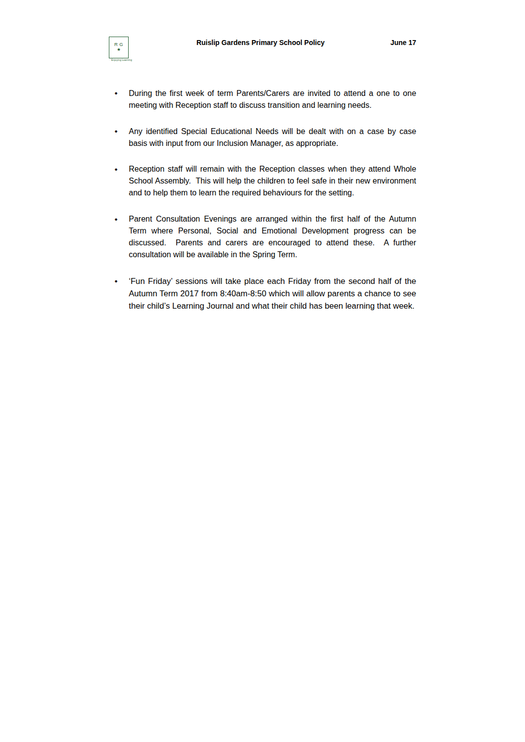R G
★
Enjoying Learning
Ruislip Gardens Primary School Policy
June 17
During the first week of term Parents/Carers are invited to attend a one to one meeting with Reception staff to discuss transition and learning needs.
Any identified Special Educational Needs will be dealt with on a case by case basis with input from our Inclusion Manager, as appropriate.
Reception staff will remain with the Reception classes when they attend Whole School Assembly. This will help the children to feel safe in their new environment and to help them to learn the required behaviours for the setting.
Parent Consultation Evenings are arranged within the first half of the Autumn Term where Personal, Social and Emotional Development progress can be discussed. Parents and carers are encouraged to attend these. A further consultation will be available in the Spring Term.
‘Fun Friday’ sessions will take place each Friday from the second half of the Autumn Term 2017 from 8:40am-8:50 which will allow parents a chance to see their child’s Learning Journal and what their child has been learning that week.